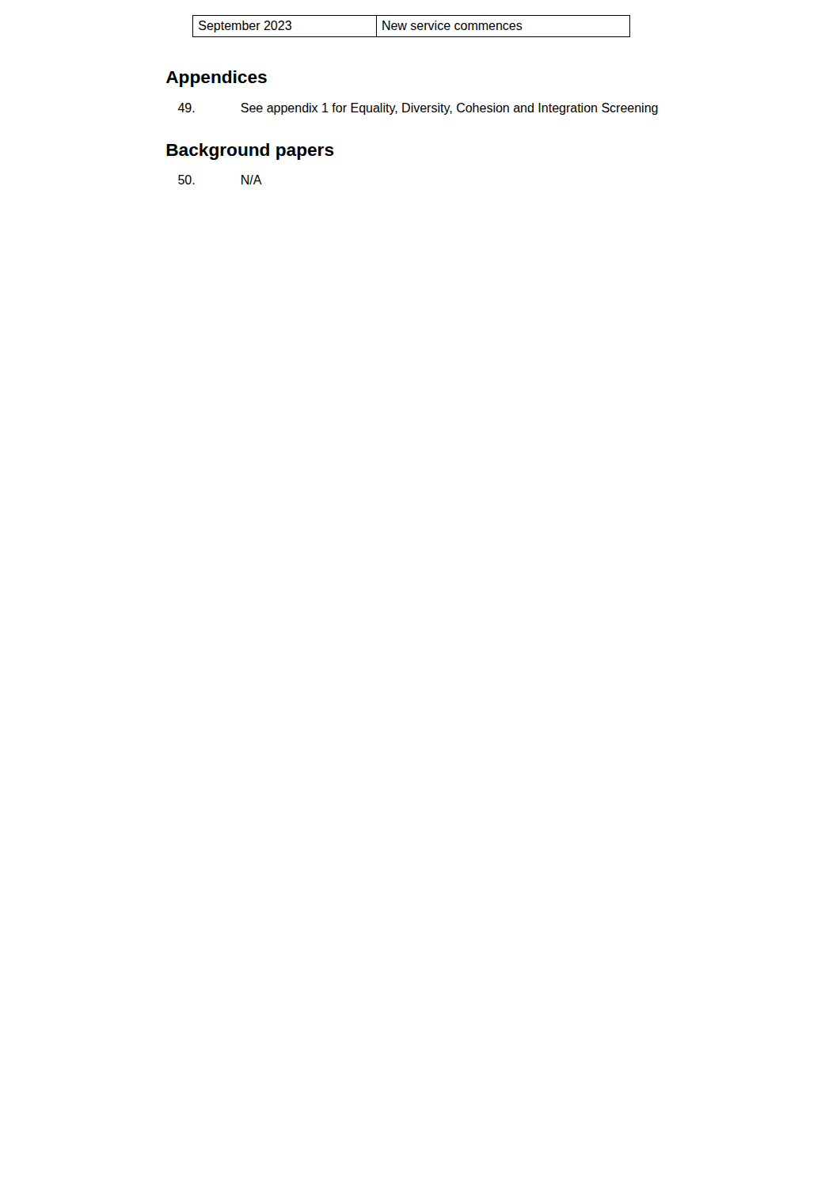| September 2023 | New service commences |
Appendices
49. See appendix 1 for Equality, Diversity, Cohesion and Integration Screening
Background papers
50. N/A